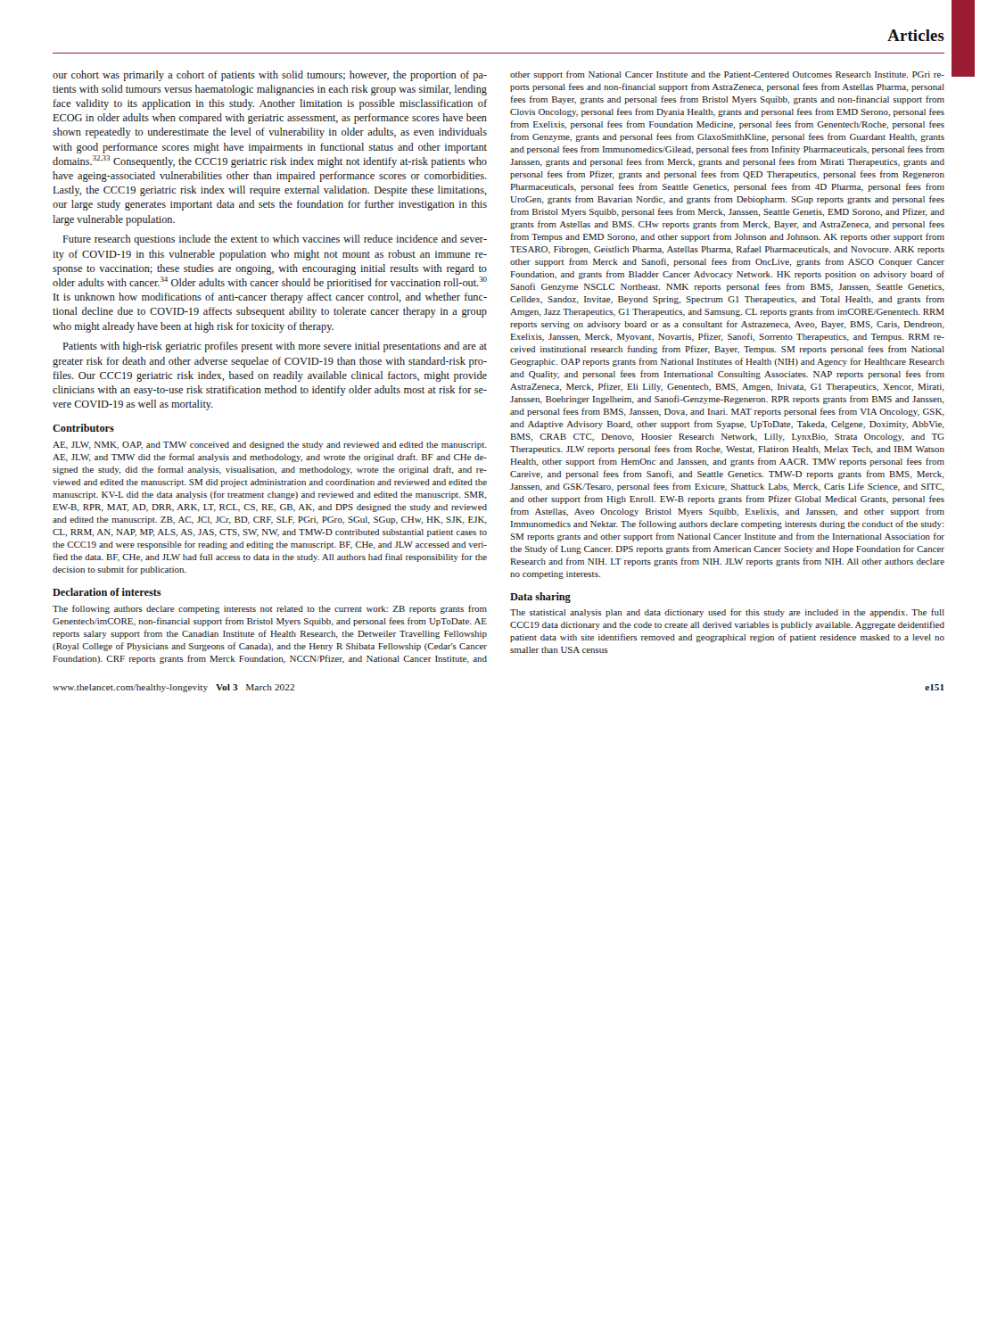Articles
our cohort was primarily a cohort of patients with solid tumours; however, the proportion of patients with solid tumours versus haematologic malignancies in each risk group was similar, lending face validity to its application in this study. Another limitation is possible misclassification of ECOG in older adults when compared with geriatric assessment, as performance scores have been shown repeatedly to underestimate the level of vulnerability in older adults, as even individuals with good performance scores might have impairments in functional status and other important domains.32,33 Consequently, the CCC19 geriatric risk index might not identify at-risk patients who have ageing-associated vulnerabilities other than impaired performance scores or comorbidities. Lastly, the CCC19 geriatric risk index will require external validation. Despite these limitations, our large study generates important data and sets the foundation for further investigation in this large vulnerable population.
Future research questions include the extent to which vaccines will reduce incidence and severity of COVID-19 in this vulnerable population who might not mount as robust an immune response to vaccination; these studies are ongoing, with encouraging initial results with regard to older adults with cancer.34 Older adults with cancer should be prioritised for vaccination roll-out.30 It is unknown how modifications of anti-cancer therapy affect cancer control, and whether functional decline due to COVID-19 affects subsequent ability to tolerate cancer therapy in a group who might already have been at high risk for toxicity of therapy.
Patients with high-risk geriatric profiles present with more severe initial presentations and are at greater risk for death and other adverse sequelae of COVID-19 than those with standard-risk profiles. Our CCC19 geriatric risk index, based on readily available clinical factors, might provide clinicians with an easy-to-use risk stratification method to identify older adults most at risk for severe COVID-19 as well as mortality.
Contributors
AE, JLW, NMK, OAP, and TMW conceived and designed the study and reviewed and edited the manuscript. AE, JLW, and TMW did the formal analysis and methodology, and wrote the original draft. BF and CHe designed the study, did the formal analysis, visualisation, and methodology, wrote the original draft, and reviewed and edited the manuscript. SM did project administration and coordination and reviewed and edited the manuscript. KV-L did the data analysis (for treatment change) and reviewed and edited the manuscript. SMR, EW-B, RPR, MAT, AD, DRR, ARK, LT, RCL, CS, RE, GB, AK, and DPS designed the study and reviewed and edited the manuscript. ZB, AC, JCl, JCr, BD, CRF, SLF, PGri, PGro, SGul, SGup, CHw, HK, SJK, EJK, CL, RRM, AN, NAP, MP, ALS, AS, JAS, CTS, SW, NW, and TMW-D contributed substantial patient cases to the CCC19 and were responsible for reading and editing the manuscript. BF, CHe, and JLW accessed and verified the data. BF, CHe, and JLW had full access to data in the study. All authors had final responsibility for the decision to submit for publication.
Declaration of interests
The following authors declare competing interests not related to the current work: ZB reports grants from Genentech/imCORE, non-financial support from Bristol Myers Squibb, and personal fees from UpToDate. AE reports salary support from the Canadian Institute of Health Research, the Detweiler Travelling Fellowship (Royal College of Physicians and Surgeons of Canada), and the Henry R Shibata Fellowship (Cedar's Cancer Foundation). CRF reports grants from Merck Foundation, NCCN/Pfizer, and National Cancer Institute, and other support from National Cancer Institute and the Patient-Centered Outcomes Research Institute. PGri reports personal fees and non-financial support from AstraZeneca, personal fees from Astellas Pharma, personal fees from Bayer, grants and personal fees from Bristol Myers Squibb, grants and non-financial support from Clovis Oncology, personal fees from Dyania Health, grants and personal fees from EMD Serono, personal fees from Exelixis, personal fees from Foundation Medicine, personal fees from Genentech/Roche, personal fees from Genzyme, grants and personal fees from GlaxoSmithKline, personal fees from Guardant Health, grants and personal fees from Immunomedics/Gilead, personal fees from Infinity Pharmaceuticals, personal fees from Janssen, grants and personal fees from Merck, grants and personal fees from Mirati Therapeutics, grants and personal fees from Pfizer, grants and personal fees from QED Therapeutics, personal fees from Regeneron Pharmaceuticals, personal fees from Seattle Genetics, personal fees from 4D Pharma, personal fees from UroGen, grants from Bavarian Nordic, and grants from Debiopharm. SGup reports grants and personal fees from Bristol Myers Squibb, personal fees from Merck, Janssen, Seattle Genetis, EMD Sorono, and Pfizer, and grants from Astellas and BMS. CHw reports grants from Merck, Bayer, and AstraZeneca, and personal fees from Tempus and EMD Sorono, and other support from Johnson and Johnson. AK reports other support from TESARO, Fibrogen, Geistlich Pharma, Astellas Pharma, Rafael Pharmaceuticals, and Novocure. ARK reports other support from Merck and Sanofi, personal fees from OncLive, grants from ASCO Conquer Cancer Foundation, and grants from Bladder Cancer Advocacy Network. HK reports position on advisory board of Sanofi Genzyme NSCLC Northeast. NMK reports personal fees from BMS, Janssen, Seattle Genetics, Celldex, Sandoz, Invitae, Beyond Spring, Spectrum G1 Therapeutics, and Total Health, and grants from Amgen, Jazz Therapeutics, G1 Therapeutics, and Samsung. CL reports grants from imCORE/Genentech. RRM reports serving on advisory board or as a consultant for Astrazeneca, Aveo, Bayer, BMS, Caris, Dendreon, Exelixis, Janssen, Merck, Myovant, Novartis, Pfizer, Sanofi, Sorrento Therapeutics, and Tempus. RRM received institutional research funding from Pfizer, Bayer, Tempus. SM reports personal fees from National Geographic. OAP reports grants from National Institutes of Health (NIH) and Agency for Healthcare Research and Quality, and personal fees from International Consulting Associates. NAP reports personal fees from AstraZeneca, Merck, Pfizer, Eli Lilly, Genentech, BMS, Amgen, Inivata, G1 Therapeutics, Xencor, Mirati, Janssen, Boehringer Ingelheim, and Sanofi-Genzyme-Regeneron. RPR reports grants from BMS and Janssen, and personal fees from BMS, Janssen, Dova, and Inari. MAT reports personal fees from VIA Oncology, GSK, and Adaptive Advisory Board, other support from Syapse, UpToDate, Takeda, Celgene, Doximity, AbbVie, BMS, CRAB CTC, Denovo, Hoosier Research Network, Lilly, LynxBio, Strata Oncology, and TG Therapeutics. JLW reports personal fees from Roche, Westat, Flatiron Health, Melax Tech, and IBM Watson Health, other support from HemOnc and Janssen, and grants from AACR. TMW reports personal fees from Careive, and personal fees from Sanofi, and Seattle Genetics. TMW-D reports grants from BMS, Merck, Janssen, and GSK/Tesaro, personal fees from Exicure, Shattuck Labs, Merck, Caris Life Science, and SITC, and other support from High Enroll. EW-B reports grants from Pfizer Global Medical Grants, personal fees from Astellas, Aveo Oncology Bristol Myers Squibb, Exelixis, and Janssen, and other support from Immunomedics and Nektar. The following authors declare competing interests during the conduct of the study: SM reports grants and other support from National Cancer Institute and from the International Association for the Study of Lung Cancer. DPS reports grants from American Cancer Society and Hope Foundation for Cancer Research and from NIH. LT reports grants from NIH. JLW reports grants from NIH. All other authors declare no competing interests.
Data sharing
The statistical analysis plan and data dictionary used for this study are included in the appendix. The full CCC19 data dictionary and the code to create all derived variables is publicly available. Aggregate deidentified patient data with site identifiers removed and geographical region of patient residence masked to a level no smaller than USA census
www.thelancet.com/healthy-longevity Vol 3 March 2022
e151